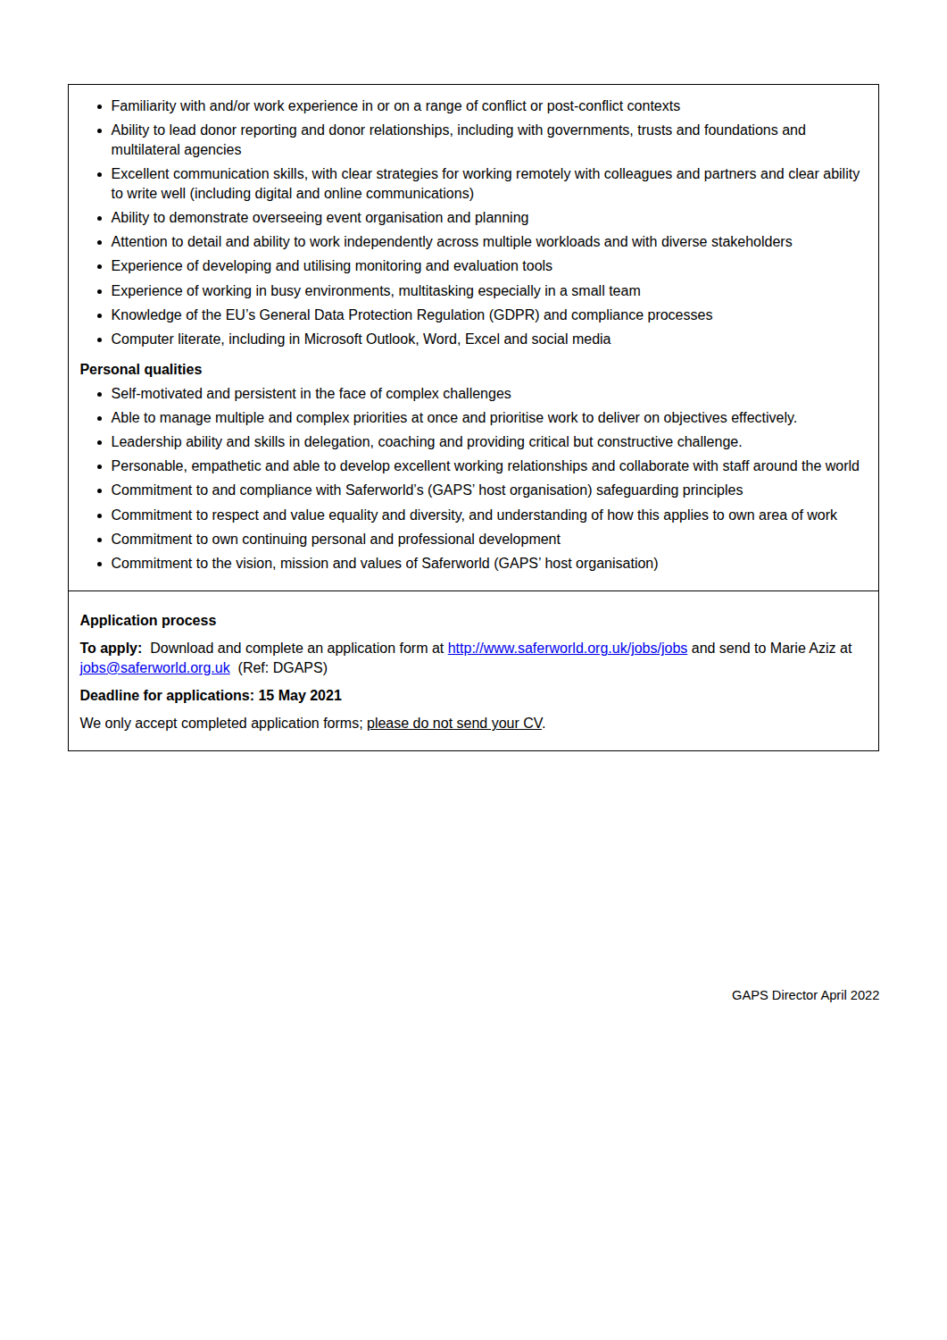Familiarity with and/or work experience in or on a range of conflict or post-conflict contexts
Ability to lead donor reporting and donor relationships, including with governments, trusts and foundations and multilateral agencies
Excellent communication skills, with clear strategies for working remotely with colleagues and partners and clear ability to write well (including digital and online communications)
Ability to demonstrate overseeing event organisation and planning
Attention to detail and ability to work independently across multiple workloads and with diverse stakeholders
Experience of developing and utilising monitoring and evaluation tools
Experience of working in busy environments, multitasking especially in a small team
Knowledge of the EU’s General Data Protection Regulation (GDPR) and compliance processes
Computer literate, including in Microsoft Outlook, Word, Excel and social media
Personal qualities
Self-motivated and persistent in the face of complex challenges
Able to manage multiple and complex priorities at once and prioritise work to deliver on objectives effectively.
Leadership ability and skills in delegation, coaching and providing critical but constructive challenge.
Personable, empathetic and able to develop excellent working relationships and collaborate with staff around the world
Commitment to and compliance with Saferworld’s (GAPS’ host organisation) safeguarding principles
Commitment to respect and value equality and diversity, and understanding of how this applies to own area of work
Commitment to own continuing personal and professional development
Commitment to the vision, mission and values of Saferworld (GAPS’ host organisation)
Application process
To apply: Download and complete an application form at http://www.saferworld.org.uk/jobs/jobs and send to Marie Aziz at jobs@saferworld.org.uk (Ref: DGAPS)
Deadline for applications: 15 May 2021
We only accept completed application forms; please do not send your CV.
GAPS Director April 2022